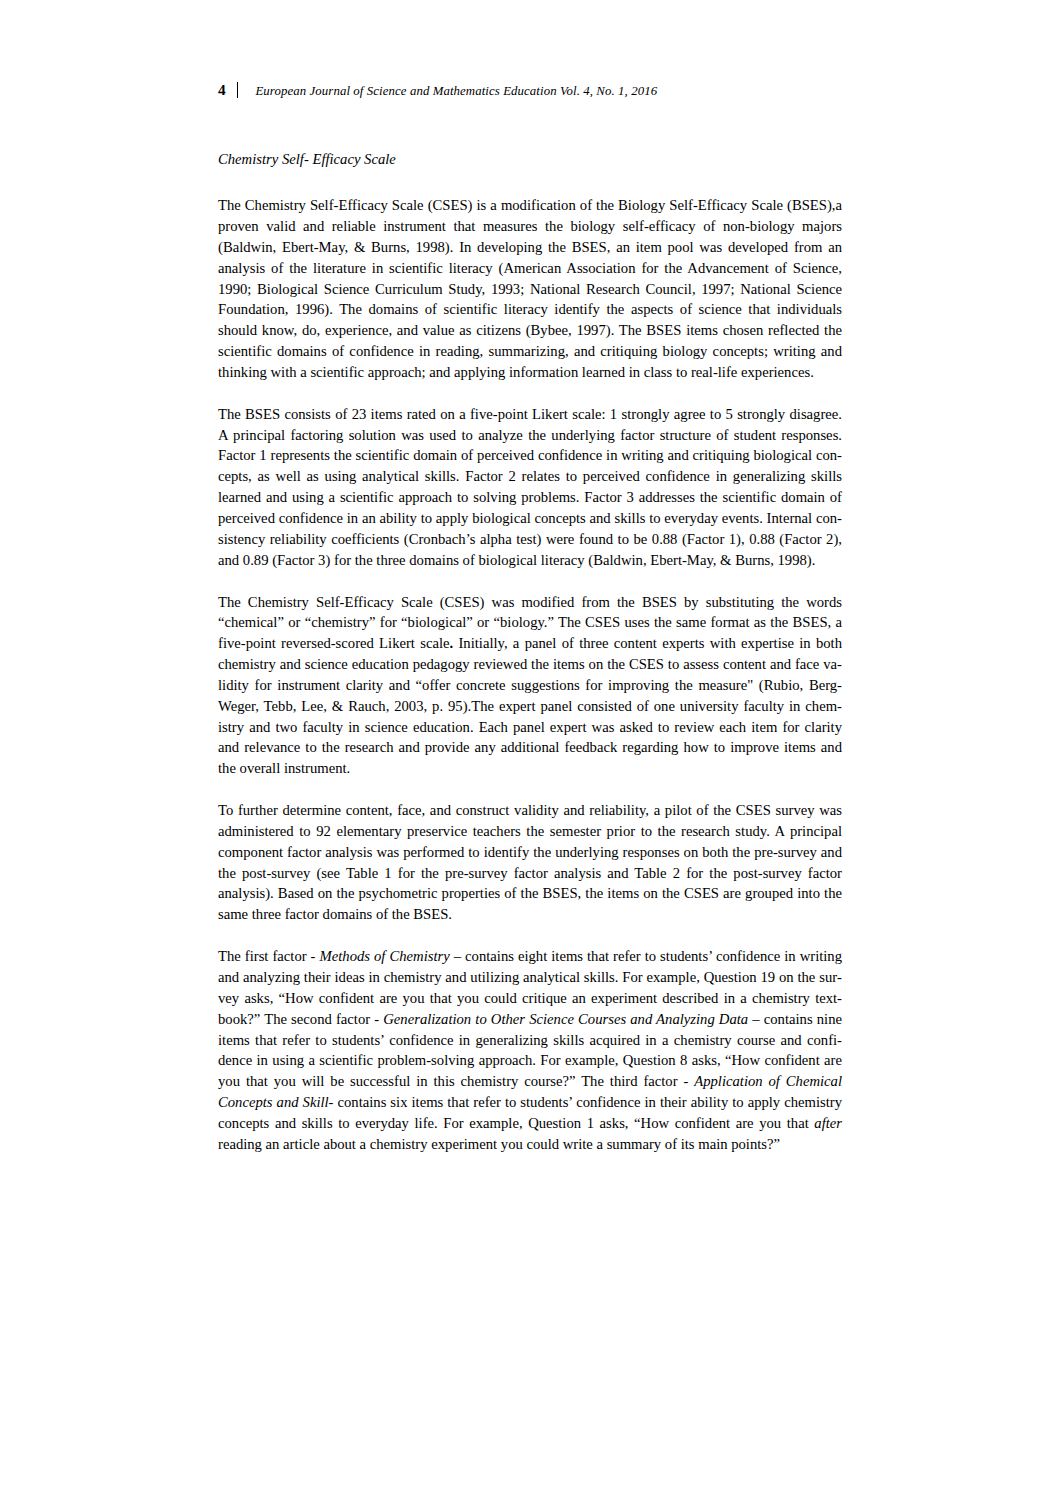4 European Journal of Science and Mathematics Education Vol. 4, No. 1, 2016
Chemistry Self- Efficacy Scale
The Chemistry Self-Efficacy Scale (CSES) is a modification of the Biology Self-Efficacy Scale (BSES),a proven valid and reliable instrument that measures the biology self-efficacy of non-biology majors (Baldwin, Ebert-May, & Burns, 1998). In developing the BSES, an item pool was developed from an analysis of the literature in scientific literacy (American Association for the Advancement of Science, 1990; Biological Science Curriculum Study, 1993; National Research Council, 1997; National Science Foundation, 1996). The domains of scientific literacy identify the aspects of science that individuals should know, do, experience, and value as citizens (Bybee, 1997). The BSES items chosen reflected the scientific domains of confidence in reading, summarizing, and critiquing biology concepts; writing and thinking with a scientific approach; and applying information learned in class to real-life experiences.
The BSES consists of 23 items rated on a five-point Likert scale: 1 strongly agree to 5 strongly disagree. A principal factoring solution was used to analyze the underlying factor structure of student responses. Factor 1 represents the scientific domain of perceived confidence in writing and critiquing biological concepts, as well as using analytical skills. Factor 2 relates to perceived confidence in generalizing skills learned and using a scientific approach to solving problems. Factor 3 addresses the scientific domain of perceived confidence in an ability to apply biological concepts and skills to everyday events. Internal consistency reliability coefficients (Cronbach’s alpha test) were found to be 0.88 (Factor 1), 0.88 (Factor 2), and 0.89 (Factor 3) for the three domains of biological literacy (Baldwin, Ebert-May, & Burns, 1998).
The Chemistry Self-Efficacy Scale (CSES) was modified from the BSES by substituting the words “chemical” or “chemistry” for “biological” or “biology.” The CSES uses the same format as the BSES, a five-point reversed-scored Likert scale. Initially, a panel of three content experts with expertise in both chemistry and science education pedagogy reviewed the items on the CSES to assess content and face validity for instrument clarity and “offer concrete suggestions for improving the measure" (Rubio, Berg-Weger, Tebb, Lee, & Rauch, 2003, p. 95).The expert panel consisted of one university faculty in chemistry and two faculty in science education. Each panel expert was asked to review each item for clarity and relevance to the research and provide any additional feedback regarding how to improve items and the overall instrument.
To further determine content, face, and construct validity and reliability, a pilot of the CSES survey was administered to 92 elementary preservice teachers the semester prior to the research study. A principal component factor analysis was performed to identify the underlying responses on both the pre-survey and the post-survey (see Table 1 for the pre-survey factor analysis and Table 2 for the post-survey factor analysis). Based on the psychometric properties of the BSES, the items on the CSES are grouped into the same three factor domains of the BSES.
The first factor - Methods of Chemistry – contains eight items that refer to students’ confidence in writing and analyzing their ideas in chemistry and utilizing analytical skills. For example, Question 19 on the survey asks, “How confident are you that you could critique an experiment described in a chemistry textbook?” The second factor - Generalization to Other Science Courses and Analyzing Data – contains nine items that refer to students’ confidence in generalizing skills acquired in a chemistry course and confidence in using a scientific problem-solving approach. For example, Question 8 asks, “How confident are you that you will be successful in this chemistry course?” The third factor - Application of Chemical Concepts and Skill- contains six items that refer to students’ confidence in their ability to apply chemistry concepts and skills to everyday life. For example, Question 1 asks, “How confident are you that after reading an article about a chemistry experiment you could write a summary of its main points?”